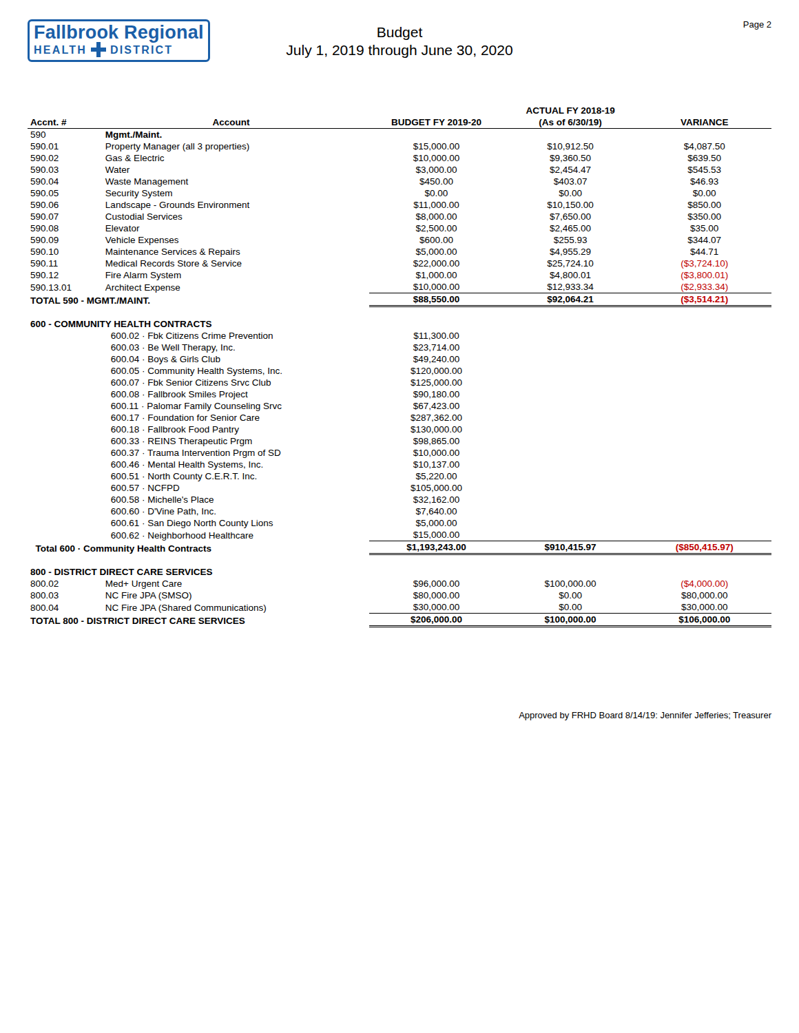Page 2
Fallbrook Regional
HEALTH DISTRICT
Budget
July 1, 2019 through June 30, 2020
| | | | ACTUAL FY 2018-19 | |
| --- | --- | --- | --- | --- |
| Accnt. # | Account | BUDGET FY 2019-20 | (As of 6/30/19) | VARIANCE |
| 590 | Mgmt./Maint. | | | |
| 590.01 | Property Manager (all 3 properties) | $15,000.00 | $10,912.50 | $4,087.50 |
| 590.02 | Gas & Electric | $10,000.00 | $9,360.50 | $639.50 |
| 590.03 | Water | $3,000.00 | $2,454.47 | $545.53 |
| 590.04 | Waste Management | $450.00 | $403.07 | $46.93 |
| 590.05 | Security System | $0.00 | $0.00 | $0.00 |
| 590.06 | Landscape - Grounds Environment | $11,000.00 | $10,150.00 | $850.00 |
| 590.07 | Custodial Services | $8,000.00 | $7,650.00 | $350.00 |
| 590.08 | Elevator | $2,500.00 | $2,465.00 | $35.00 |
| 590.09 | Vehicle Expenses | $600.00 | $255.93 | $344.07 |
| 590.10 | Maintenance Services & Repairs | $5,000.00 | $4,955.29 | $44.71 |
| 590.11 | Medical Records Store & Service | $22,000.00 | $25,724.10 | ($3,724.10) |
| 590.12 | Fire Alarm System | $1,000.00 | $4,800.01 | ($3,800.01) |
| 590.13.01 | Architect Expense | $10,000.00 | $12,933.34 | ($2,933.34) |
| TOTAL 590 - MGMT./MAINT. | $88,550.00 | $92,064.21 | ($3,514.21) |
| 600 - COMMUNITY HEALTH CONTRACTS | | | |
| | 600.02 · Fbk Citizens Crime Prevention | $11,300.00 | | |
| | 600.03 · Be Well Therapy, Inc. | $23,714.00 | | |
| | 600.04 · Boys & Girls Club | $49,240.00 | | |
| | 600.05 · Community Health Systems, Inc. | $120,000.00 | | |
| | 600.07 · Fbk Senior Citizens Srvc Club | $125,000.00 | | |
| | 600.08 · Fallbrook Smiles Project | $90,180.00 | | |
| | 600.11 · Palomar Family Counseling Srvc | $67,423.00 | | |
| | 600.17 · Foundation for Senior Care | $287,362.00 | | |
| | 600.18 · Fallbrook Food Pantry | $130,000.00 | | |
| | 600.33 · REINS Therapeutic Prgm | $98,865.00 | | |
| | 600.37 · Trauma Intervention Prgm of SD | $10,000.00 | | |
| | 600.46 · Mental Health Systems, Inc. | $10,137.00 | | |
| | 600.51 · North County C.E.R.T. Inc. | $5,220.00 | | |
| | 600.57 · NCFPD | $105,000.00 | | |
| | 600.58 · Michelle's Place | $32,162.00 | | |
| | 600.60 · D'Vine Path, Inc. | $7,640.00 | | |
| | 600.61 · San Diego North County Lions | $5,000.00 | | |
| | 600.62 · Neighborhood Healthcare | $15,000.00 | | |
| Total 600 · Community Health Contracts | $1,193,243.00 | $910,415.97 | ($850,415.97) |
| 800 - DISTRICT DIRECT CARE SERVICES | | | |
| 800.02 | Med+ Urgent Care | $96,000.00 | $100,000.00 | ($4,000.00) |
| 800.03 | NC Fire JPA (SMSO) | $80,000.00 | $0.00 | $80,000.00 |
| 800.04 | NC Fire JPA (Shared Communications) | $30,000.00 | $0.00 | $30,000.00 |
| TOTAL 800 - DISTRICT DIRECT CARE SERVICES | $206,000.00 | $100,000.00 | $106,000.00 |
Approved by FRHD Board 8/14/19: Jennifer Jefferies; Treasurer